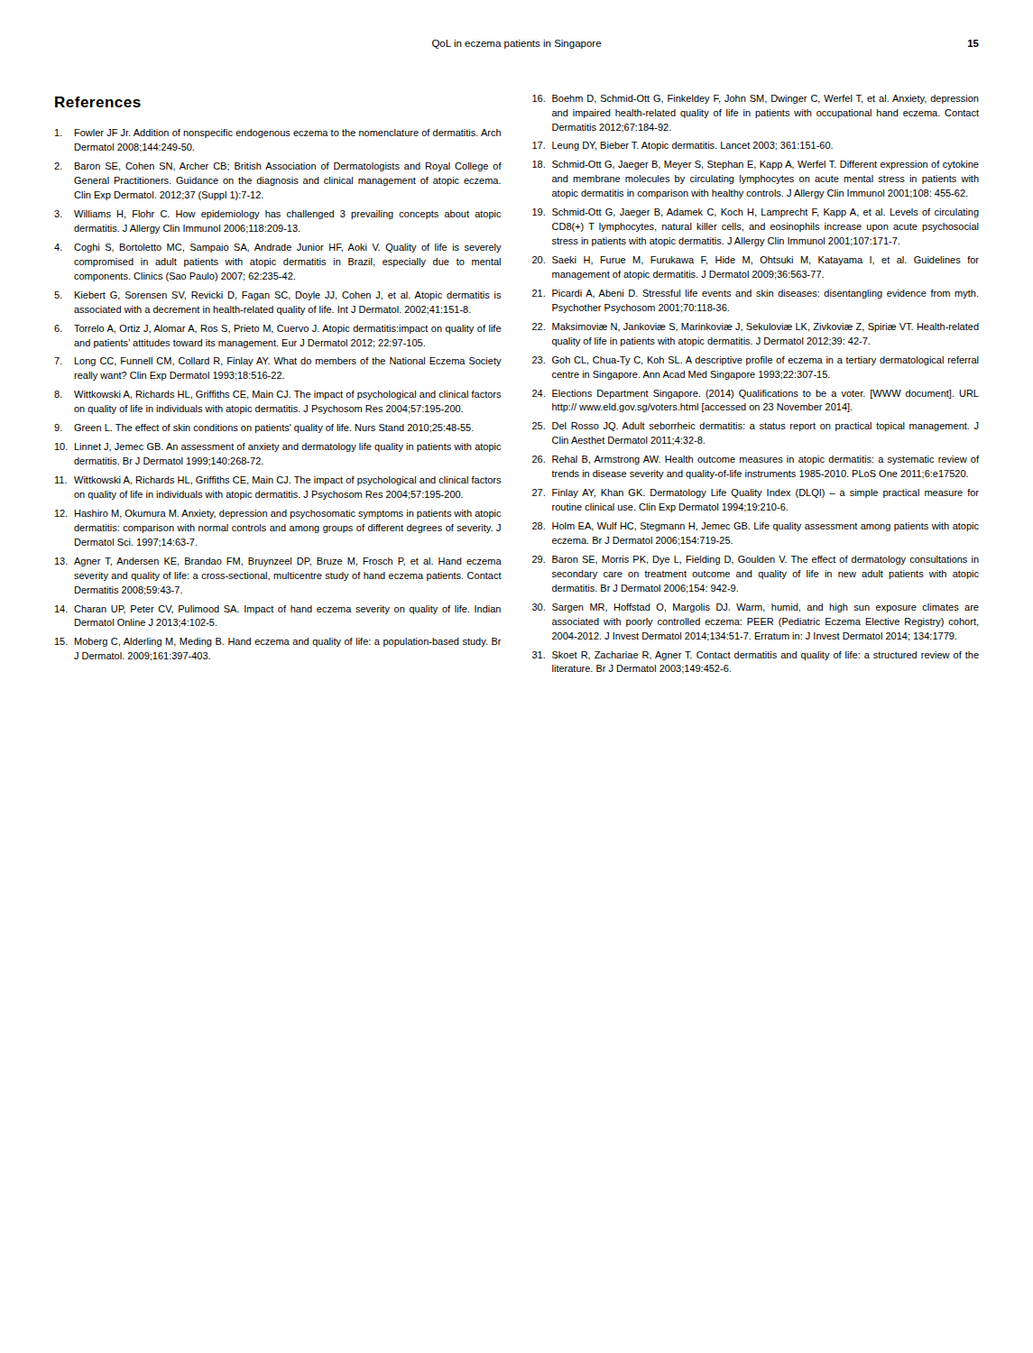QoL in eczema patients in Singapore 15
References
Fowler JF Jr. Addition of nonspecific endogenous eczema to the nomenclature of dermatitis. Arch Dermatol 2008;144:249-50.
Baron SE, Cohen SN, Archer CB; British Association of Dermatologists and Royal College of General Practitioners. Guidance on the diagnosis and clinical management of atopic eczema. Clin Exp Dermatol. 2012;37 (Suppl 1):7-12.
Williams H, Flohr C. How epidemiology has challenged 3 prevailing concepts about atopic dermatitis. J Allergy Clin Immunol 2006;118:209-13.
Coghi S, Bortoletto MC, Sampaio SA, Andrade Junior HF, Aoki V. Quality of life is severely compromised in adult patients with atopic dermatitis in Brazil, especially due to mental components. Clinics (Sao Paulo) 2007; 62:235-42.
Kiebert G, Sorensen SV, Revicki D, Fagan SC, Doyle JJ, Cohen J, et al. Atopic dermatitis is associated with a decrement in health-related quality of life. Int J Dermatol. 2002;41:151-8.
Torrelo A, Ortiz J, Alomar A, Ros S, Prieto M, Cuervo J. Atopic dermatitis:impact on quality of life and patients’ attitudes toward its management. Eur J Dermatol 2012; 22:97-105.
Long CC, Funnell CM, Collard R, Finlay AY. What do members of the National Eczema Society really want? Clin Exp Dermatol 1993;18:516-22.
Wittkowski A, Richards HL, Griffiths CE, Main CJ. The impact of psychological and clinical factors on quality of life in individuals with atopic dermatitis. J Psychosom Res 2004;57:195-200.
Green L. The effect of skin conditions on patients' quality of life. Nurs Stand 2010;25:48-55.
Linnet J, Jemec GB. An assessment of anxiety and dermatology life quality in patients with atopic dermatitis. Br J Dermatol 1999;140:268-72.
Wittkowski A, Richards HL, Griffiths CE, Main CJ. The impact of psychological and clinical factors on quality of life in individuals with atopic dermatitis. J Psychosom Res 2004;57:195-200.
Hashiro M, Okumura M. Anxiety, depression and psychosomatic symptoms in patients with atopic dermatitis: comparison with normal controls and among groups of different degrees of severity. J Dermatol Sci. 1997;14:63-7.
Agner T, Andersen KE, Brandao FM, Bruynzeel DP, Bruze M, Frosch P, et al. Hand eczema severity and quality of life: a cross-sectional, multicentre study of hand eczema patients. Contact Dermatitis 2008;59:43-7.
Charan UP, Peter CV, Pulimood SA. Impact of hand eczema severity on quality of life. Indian Dermatol Online J 2013;4:102-5.
Moberg C, Alderling M, Meding B. Hand eczema and quality of life: a population-based study. Br J Dermatol. 2009;161:397-403.
Boehm D, Schmid-Ott G, Finkeldey F, John SM, Dwinger C, Werfel T, et al. Anxiety, depression and impaired health-related quality of life in patients with occupational hand eczema. Contact Dermatitis 2012;67:184-92.
Leung DY, Bieber T. Atopic dermatitis. Lancet 2003; 361:151-60.
Schmid-Ott G, Jaeger B, Meyer S, Stephan E, Kapp A, Werfel T. Different expression of cytokine and membrane molecules by circulating lymphocytes on acute mental stress in patients with atopic dermatitis in comparison with healthy controls. J Allergy Clin Immunol 2001;108: 455-62.
Schmid-Ott G, Jaeger B, Adamek C, Koch H, Lamprecht F, Kapp A, et al. Levels of circulating CD8(+) T lymphocytes, natural killer cells, and eosinophils increase upon acute psychosocial stress in patients with atopic dermatitis. J Allergy Clin Immunol 2001;107:171-7.
Saeki H, Furue M, Furukawa F, Hide M, Ohtsuki M, Katayama I, et al. Guidelines for management of atopic dermatitis. J Dermatol 2009;36:563-77.
Picardi A, Abeni D. Stressful life events and skin diseases: disentangling evidence from myth. Psychother Psychosom 2001;70:118-36.
Maksimoviæ N, Jankoviæ S, Marinkoviæ J, Sekuloviæ LK, Zivkoviæ Z, Spiriæ VT. Health-related quality of life in patients with atopic dermatitis. J Dermatol 2012;39: 42-7.
Goh CL, Chua-Ty C, Koh SL. A descriptive profile of eczema in a tertiary dermatological referral centre in Singapore. Ann Acad Med Singapore 1993;22:307-15.
Elections Department Singapore. (2014) Qualifications to be a voter. [WWW document]. URL http:// www.eld.gov.sg/voters.html [accessed on 23 November 2014].
Del Rosso JQ. Adult seborrheic dermatitis: a status report on practical topical management. J Clin Aesthet Dermatol 2011;4:32-8.
Rehal B, Armstrong AW. Health outcome measures in atopic dermatitis: a systematic review of trends in disease severity and quality-of-life instruments 1985-2010. PLoS One 2011;6:e17520.
Finlay AY, Khan GK. Dermatology Life Quality Index (DLQI) – a simple practical measure for routine clinical use. Clin Exp Dermatol 1994;19:210-6.
Holm EA, Wulf HC, Stegmann H, Jemec GB. Life quality assessment among patients with atopic eczema. Br J Dermatol 2006;154:719-25.
Baron SE, Morris PK, Dye L, Fielding D, Goulden V. The effect of dermatology consultations in secondary care on treatment outcome and quality of life in new adult patients with atopic dermatitis. Br J Dermatol 2006;154: 942-9.
Sargen MR, Hoffstad O, Margolis DJ. Warm, humid, and high sun exposure climates are associated with poorly controlled eczema: PEER (Pediatric Eczema Elective Registry) cohort, 2004-2012. J Invest Dermatol 2014;134:51-7. Erratum in: J Invest Dermatol 2014; 134:1779.
Skoet R, Zachariae R, Agner T. Contact dermatitis and quality of life: a structured review of the literature. Br J Dermatol 2003;149:452-6.